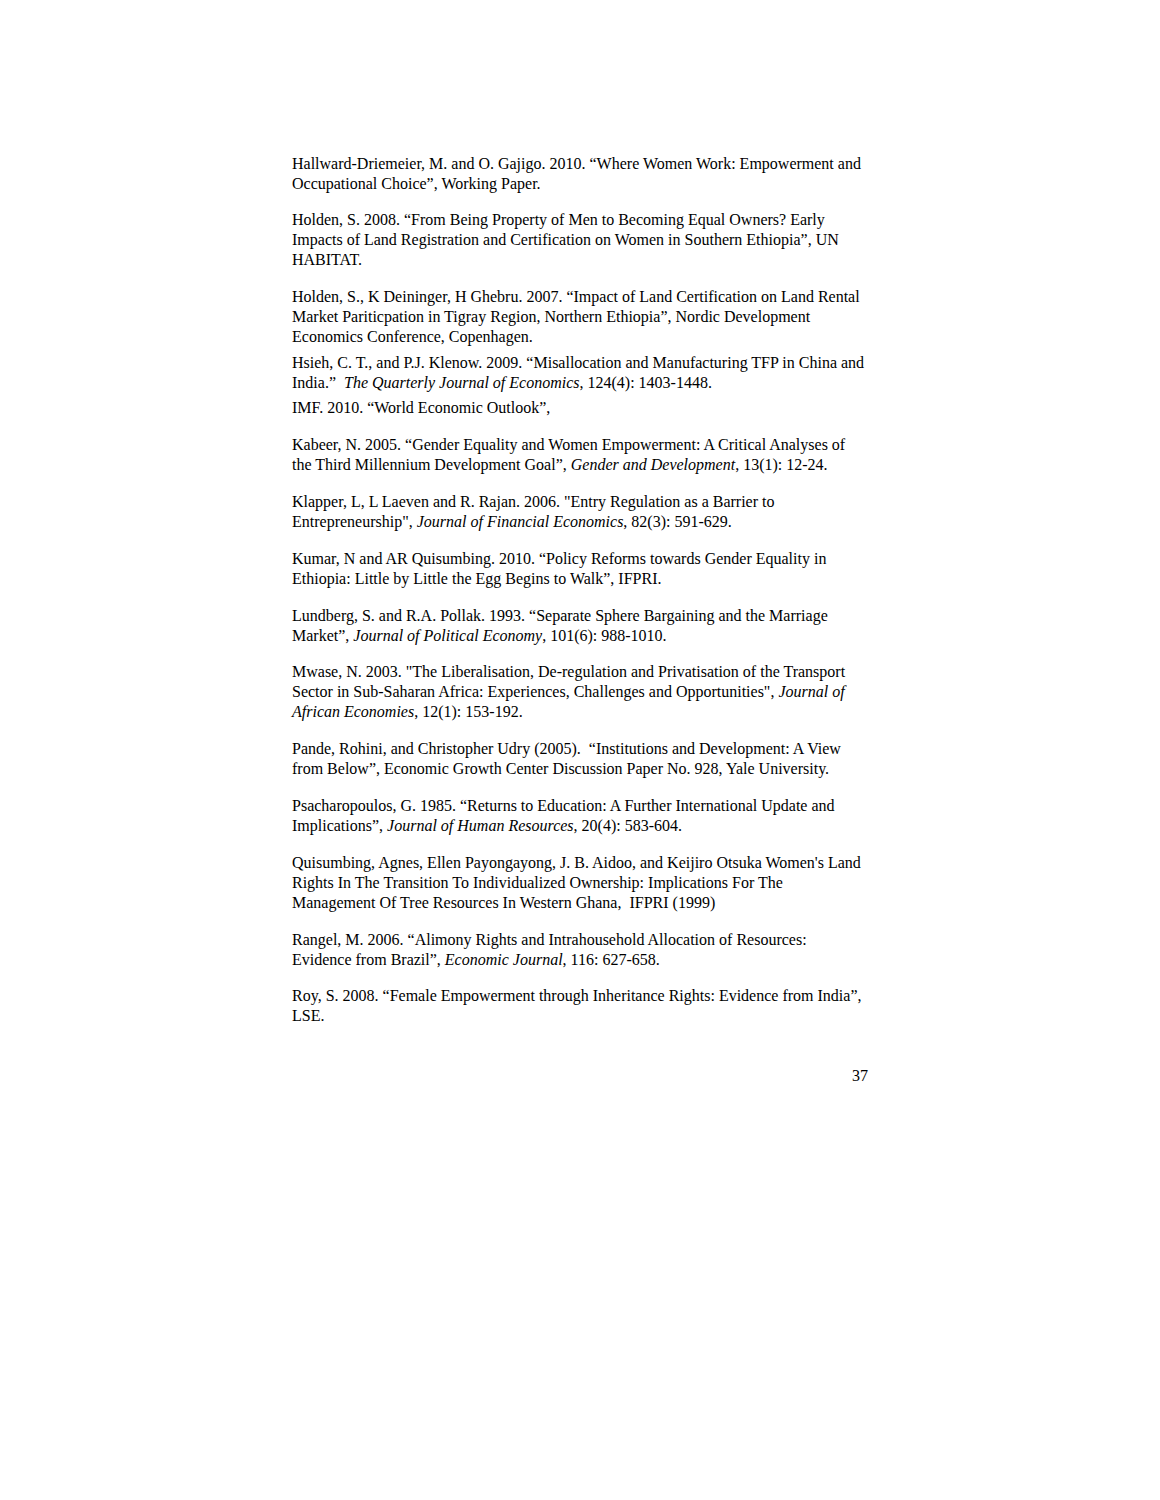Hallward-Driemeier, M. and O. Gajigo. 2010. “Where Women Work: Empowerment and Occupational Choice”, Working Paper.
Holden, S. 2008. “From Being Property of Men to Becoming Equal Owners? Early Impacts of Land Registration and Certification on Women in Southern Ethiopia”, UN HABITAT.
Holden, S., K Deininger, H Ghebru. 2007. “Impact of Land Certification on Land Rental Market Pariticpation in Tigray Region, Northern Ethiopia”, Nordic Development Economics Conference, Copenhagen.
Hsieh, C. T., and P.J. Klenow. 2009. “Misallocation and Manufacturing TFP in China and India.” The Quarterly Journal of Economics, 124(4): 1403-1448.
IMF. 2010. “World Economic Outlook”,
Kabeer, N. 2005. “Gender Equality and Women Empowerment: A Critical Analyses of the Third Millennium Development Goal”, Gender and Development, 13(1): 12-24.
Klapper, L, L Laeven and R. Rajan. 2006. "Entry Regulation as a Barrier to Entrepreneurship", Journal of Financial Economics, 82(3): 591-629.
Kumar, N and AR Quisumbing. 2010. “Policy Reforms towards Gender Equality in Ethiopia: Little by Little the Egg Begins to Walk”, IFPRI.
Lundberg, S. and R.A. Pollak. 1993. “Separate Sphere Bargaining and the Marriage Market”, Journal of Political Economy, 101(6): 988-1010.
Mwase, N. 2003. "The Liberalisation, De-regulation and Privatisation of the Transport Sector in Sub-Saharan Africa: Experiences, Challenges and Opportunities", Journal of African Economies, 12(1): 153-192.
Pande, Rohini, and Christopher Udry (2005). “Institutions and Development: A View from Below”, Economic Growth Center Discussion Paper No. 928, Yale University.
Psacharopoulos, G. 1985. “Returns to Education: A Further International Update and Implications”, Journal of Human Resources, 20(4): 583-604.
Quisumbing, Agnes, Ellen Payongayong, J. B. Aidoo, and Keijiro Otsuka Women's Land Rights In The Transition To Individualized Ownership: Implications For The Management Of Tree Resources In Western Ghana, IFPRI (1999)
Rangel, M. 2006. “Alimony Rights and Intrahousehold Allocation of Resources: Evidence from Brazil”, Economic Journal, 116: 627-658.
Roy, S. 2008. “Female Empowerment through Inheritance Rights: Evidence from India”, LSE.
37